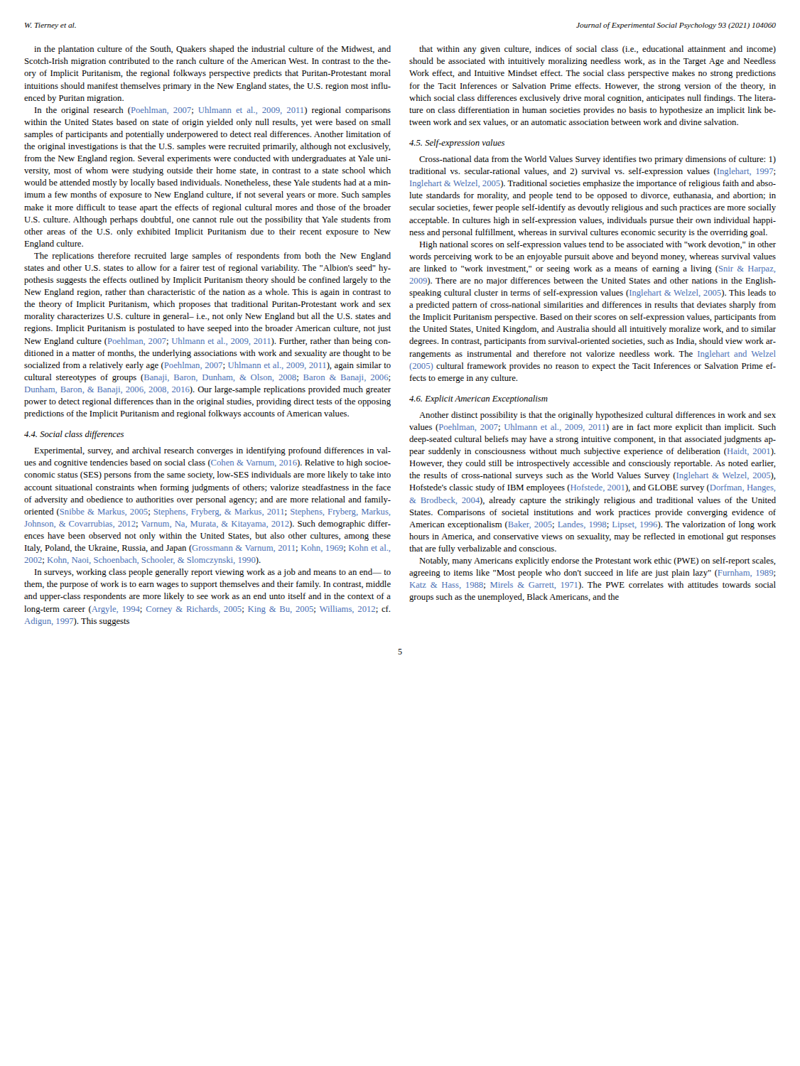W. Tierney et al. Journal of Experimental Social Psychology 93 (2021) 104060
in the plantation culture of the South, Quakers shaped the industrial culture of the Midwest, and Scotch-Irish migration contributed to the ranch culture of the American West. In contrast to the theory of Implicit Puritanism, the regional folkways perspective predicts that Puritan-Protestant moral intuitions should manifest themselves primary in the New England states, the U.S. region most influenced by Puritan migration.
In the original research (Poehlman, 2007; Uhlmann et al., 2009, 2011) regional comparisons within the United States based on state of origin yielded only null results, yet were based on small samples of participants and potentially underpowered to detect real differences. Another limitation of the original investigations is that the U.S. samples were recruited primarily, although not exclusively, from the New England region. Several experiments were conducted with undergraduates at Yale university, most of whom were studying outside their home state, in contrast to a state school which would be attended mostly by locally based individuals. Nonetheless, these Yale students had at a minimum a few months of exposure to New England culture, if not several years or more. Such samples make it more difficult to tease apart the effects of regional cultural mores and those of the broader U.S. culture. Although perhaps doubtful, one cannot rule out the possibility that Yale students from other areas of the U.S. only exhibited Implicit Puritanism due to their recent exposure to New England culture.
The replications therefore recruited large samples of respondents from both the New England states and other U.S. states to allow for a fairer test of regional variability. The "Albion's seed" hypothesis suggests the effects outlined by Implicit Puritanism theory should be confined largely to the New England region, rather than characteristic of the nation as a whole. This is again in contrast to the theory of Implicit Puritanism, which proposes that traditional Puritan-Protestant work and sex morality characterizes U.S. culture in general– i.e., not only New England but all the U.S. states and regions. Implicit Puritanism is postulated to have seeped into the broader American culture, not just New England culture (Poehlman, 2007; Uhlmann et al., 2009, 2011). Further, rather than being conditioned in a matter of months, the underlying associations with work and sexuality are thought to be socialized from a relatively early age (Poehlman, 2007; Uhlmann et al., 2009, 2011), again similar to cultural stereotypes of groups (Banaji, Baron, Dunham, & Olson, 2008; Baron & Banaji, 2006; Dunham, Baron, & Banaji, 2006, 2008, 2016). Our large-sample replications provided much greater power to detect regional differences than in the original studies, providing direct tests of the opposing predictions of the Implicit Puritanism and regional folkways accounts of American values.
4.4. Social class differences
Experimental, survey, and archival research converges in identifying profound differences in values and cognitive tendencies based on social class (Cohen & Varnum, 2016). Relative to high socioeconomic status (SES) persons from the same society, low-SES individuals are more likely to take into account situational constraints when forming judgments of others; valorize steadfastness in the face of adversity and obedience to authorities over personal agency; and are more relational and family-oriented (Snibbe & Markus, 2005; Stephens, Fryberg, & Markus, 2011; Stephens, Fryberg, Markus, Johnson, & Covarrubias, 2012; Varnum, Na, Murata, & Kitayama, 2012). Such demographic differences have been observed not only within the United States, but also other cultures, among these Italy, Poland, the Ukraine, Russia, and Japan (Grossmann & Varnum, 2011; Kohn, 1969; Kohn et al., 2002; Kohn, Naoi, Schoenbach, Schooler, & Slomczynski, 1990).
In surveys, working class people generally report viewing work as a job and means to an end— to them, the purpose of work is to earn wages to support themselves and their family. In contrast, middle and upper-class respondents are more likely to see work as an end unto itself and in the context of a long-term career (Argyle, 1994; Corney & Richards, 2005; King & Bu, 2005; Williams, 2012; cf. Adigun, 1997). This suggests
that within any given culture, indices of social class (i.e., educational attainment and income) should be associated with intuitively moralizing needless work, as in the Target Age and Needless Work effect, and Intuitive Mindset effect. The social class perspective makes no strong predictions for the Tacit Inferences or Salvation Prime effects. However, the strong version of the theory, in which social class differences exclusively drive moral cognition, anticipates null findings. The literature on class differentiation in human societies provides no basis to hypothesize an implicit link between work and sex values, or an automatic association between work and divine salvation.
4.5. Self-expression values
Cross-national data from the World Values Survey identifies two primary dimensions of culture: 1) traditional vs. secular-rational values, and 2) survival vs. self-expression values (Inglehart, 1997; Inglehart & Welzel, 2005). Traditional societies emphasize the importance of religious faith and absolute standards for morality, and people tend to be opposed to divorce, euthanasia, and abortion; in secular societies, fewer people self-identify as devoutly religious and such practices are more socially acceptable. In cultures high in self-expression values, individuals pursue their own individual happiness and personal fulfillment, whereas in survival cultures economic security is the overriding goal.
High national scores on self-expression values tend to be associated with "work devotion," in other words perceiving work to be an enjoyable pursuit above and beyond money, whereas survival values are linked to "work investment," or seeing work as a means of earning a living (Snir & Harpaz, 2009). There are no major differences between the United States and other nations in the English-speaking cultural cluster in terms of self-expression values (Inglehart & Welzel, 2005). This leads to a predicted pattern of cross-national similarities and differences in results that deviates sharply from the Implicit Puritanism perspective. Based on their scores on self-expression values, participants from the United States, United Kingdom, and Australia should all intuitively moralize work, and to similar degrees. In contrast, participants from survival-oriented societies, such as India, should view work arrangements as instrumental and therefore not valorize needless work. The Inglehart and Welzel (2005) cultural framework provides no reason to expect the Tacit Inferences or Salvation Prime effects to emerge in any culture.
4.6. Explicit American Exceptionalism
Another distinct possibility is that the originally hypothesized cultural differences in work and sex values (Poehlman, 2007; Uhlmann et al., 2009, 2011) are in fact more explicit than implicit. Such deep-seated cultural beliefs may have a strong intuitive component, in that associated judgments appear suddenly in consciousness without much subjective experience of deliberation (Haidt, 2001). However, they could still be introspectively accessible and consciously reportable. As noted earlier, the results of cross-national surveys such as the World Values Survey (Inglehart & Welzel, 2005), Hofstede's classic study of IBM employees (Hofstede, 2001), and GLOBE survey (Dorfman, Hanges, & Brodbeck, 2004), already capture the strikingly religious and traditional values of the United States. Comparisons of societal institutions and work practices provide converging evidence of American exceptionalism (Baker, 2005; Landes, 1998; Lipset, 1996). The valorization of long work hours in America, and conservative views on sexuality, may be reflected in emotional gut responses that are fully verbalizable and conscious.
Notably, many Americans explicitly endorse the Protestant work ethic (PWE) on self-report scales, agreeing to items like "Most people who don't succeed in life are just plain lazy" (Furnham, 1989; Katz & Hass, 1988; Mirels & Garrett, 1971). The PWE correlates with attitudes towards social groups such as the unemployed, Black Americans, and the
5